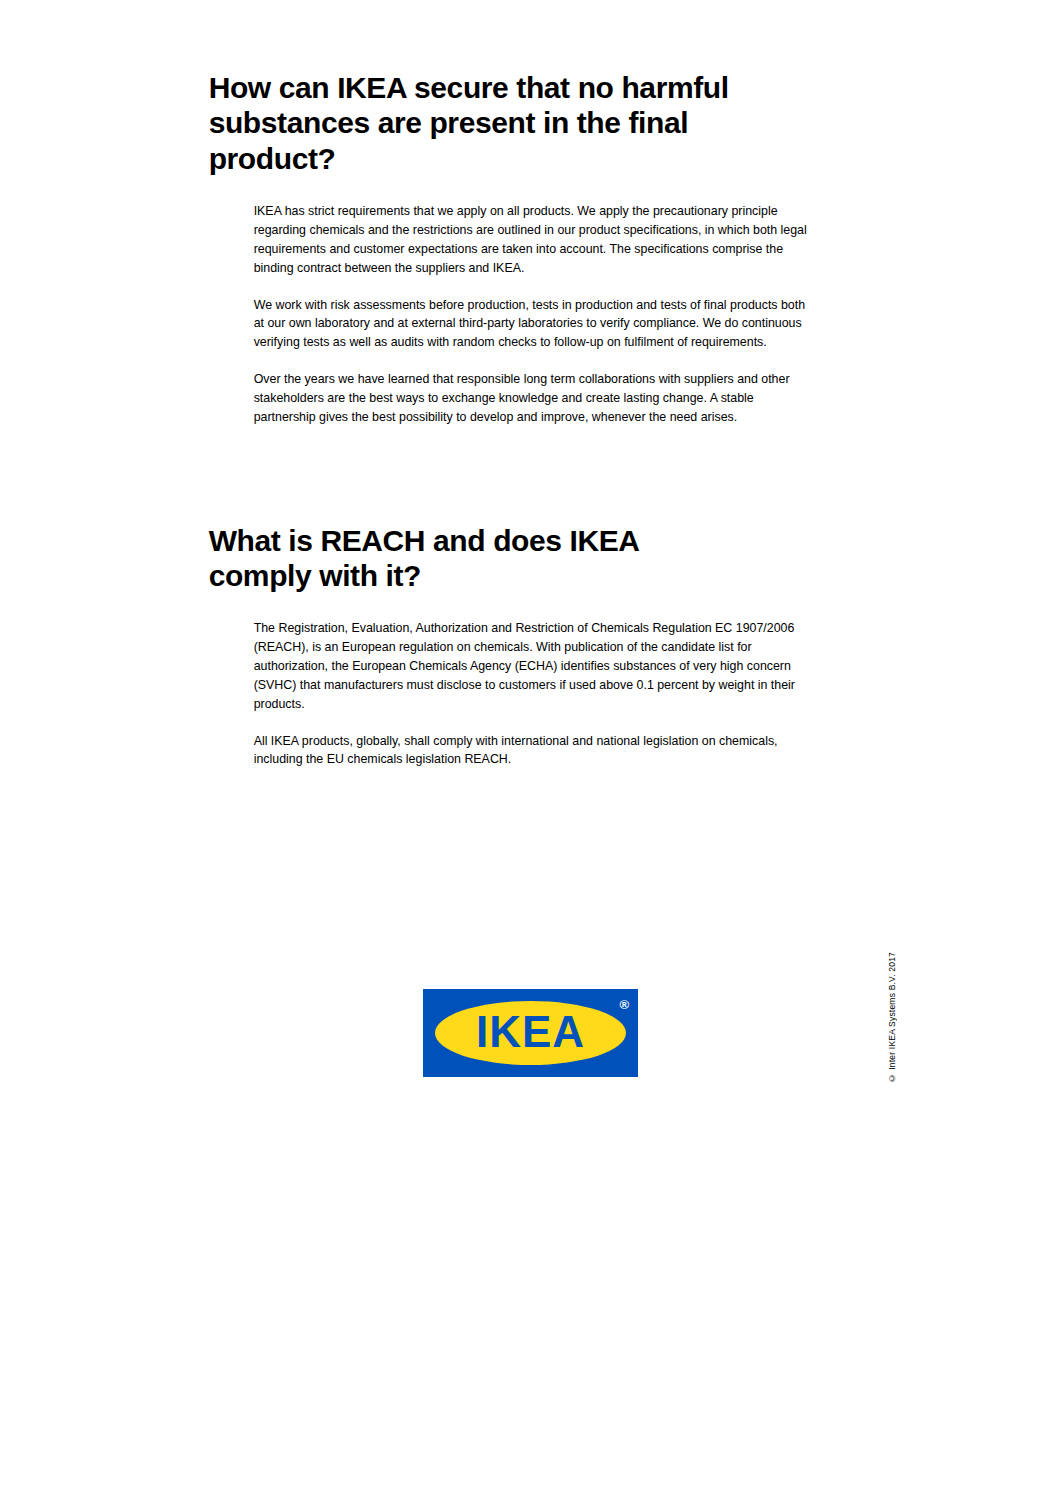How can IKEA secure that no harmful substances are present in the final product?
IKEA has strict requirements that we apply on all products. We apply the precautionary principle regarding chemicals and the restrictions are outlined in our product specifications, in which both legal requirements and customer expectations are taken into account. The specifications comprise the binding contract between the suppliers and IKEA.
We work with risk assessments before production, tests in production and tests of final products both at our own laboratory and at external third-party laboratories to verify compliance. We do continuous verifying tests as well as audits with random checks to follow-up on fulfilment of requirements.
Over the years we have learned that responsible long term collaborations with suppliers and other stakeholders are the best ways to exchange knowledge and create lasting change. A stable partnership gives the best possibility to develop and improve, whenever the need arises.
What is REACH and does IKEA comply with it?
The Registration, Evaluation, Authorization and Restriction of Chemicals Regulation EC 1907/2006 (REACH), is an European regulation on chemicals. With publication of the candidate list for authorization, the European Chemicals Agency (ECHA) identifies substances of very high concern (SVHC) that manufacturers must disclose to customers if used above 0.1 percent by weight in their products.
All IKEA products, globally, shall comply with international and national legislation on chemicals, including the EU chemicals legislation REACH.
IKEA
®
© Inter IKEA Systems B.V. 2017